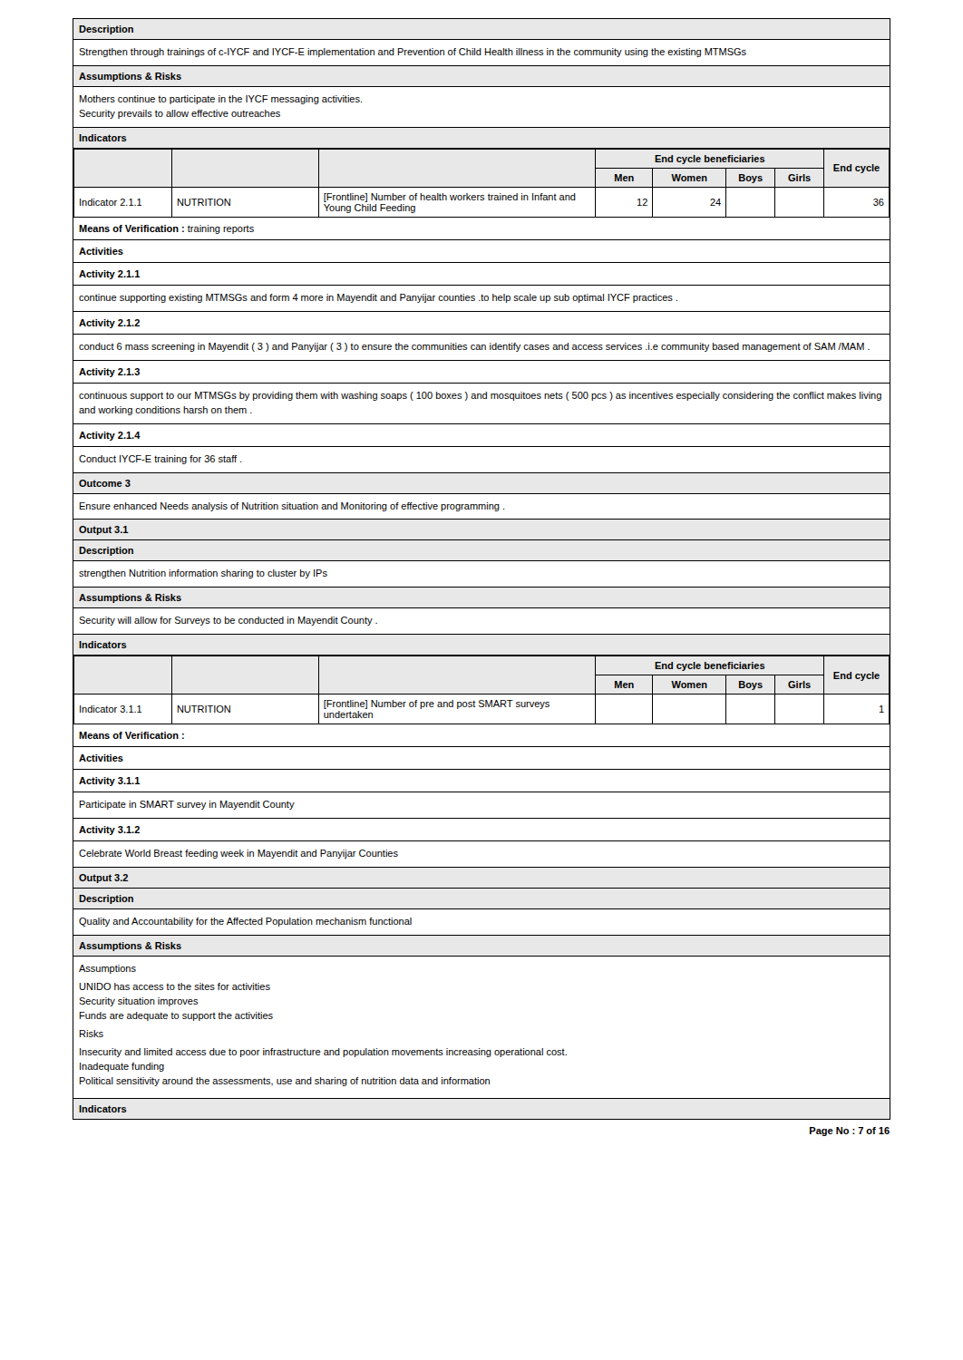Description
Strengthen through trainings of c-IYCF and IYCF-E implementation and Prevention of Child Health illness in the community using the existing MTMSGs
Assumptions & Risks
Mothers continue to participate in the IYCF messaging activities.
Security prevails to allow effective outreaches
Indicators
| | | | End cycle beneficiaries | End cycle |
| --- | --- | --- | --- | --- |
| Men | Women | Boys | Girls |
| Indicator 2.1.1 | NUTRITION | [Frontline] Number of health workers trained in Infant and Young Child Feeding | 12 | 24 | | | 36 |
Means of Verification : training reports
Activities
Activity 2.1.1
continue supporting existing MTMSGs and form 4 more in Mayendit and Panyijar counties .to help scale up sub optimal IYCF practices .
Activity 2.1.2
conduct 6 mass screening in Mayendit ( 3 ) and Panyijar ( 3 ) to ensure the communities can identify cases and access services .i.e community based management of SAM /MAM .
Activity 2.1.3
continuous support to our MTMSGs by providing them with washing soaps ( 100 boxes ) and mosquitoes nets ( 500 pcs ) as incentives especially considering the conflict makes living and working conditions harsh on them .
Activity 2.1.4
Conduct IYCF-E training for 36 staff .
Outcome 3
Ensure enhanced Needs analysis of Nutrition situation and Monitoring of effective programming .
Output 3.1
Description
strengthen Nutrition information sharing to cluster by IPs
Assumptions & Risks
Security will allow for Surveys to be conducted in Mayendit County .
Indicators
| | | | End cycle beneficiaries | End cycle |
| --- | --- | --- | --- | --- |
| Men | Women | Boys | Girls |
| Indicator 3.1.1 | NUTRITION | [Frontline] Number of pre and post SMART surveys undertaken | | | | | 1 |
Means of Verification :
Activities
Activity 3.1.1
Participate in SMART survey in Mayendit County
Activity 3.1.2
Celebrate World Breast feeding week in Mayendit and Panyijar Counties
Output 3.2
Description
Quality and Accountability for the Affected Population mechanism functional
Assumptions & Risks
Assumptions
UNIDO has access to the sites for activities
Security situation improves
Funds are adequate to support the activities
Risks
Insecurity and limited access due to poor infrastructure and population movements increasing operational cost.
Inadequate funding
Political sensitivity around the assessments, use and sharing of nutrition data and information
Indicators
Page No : 7 of 16